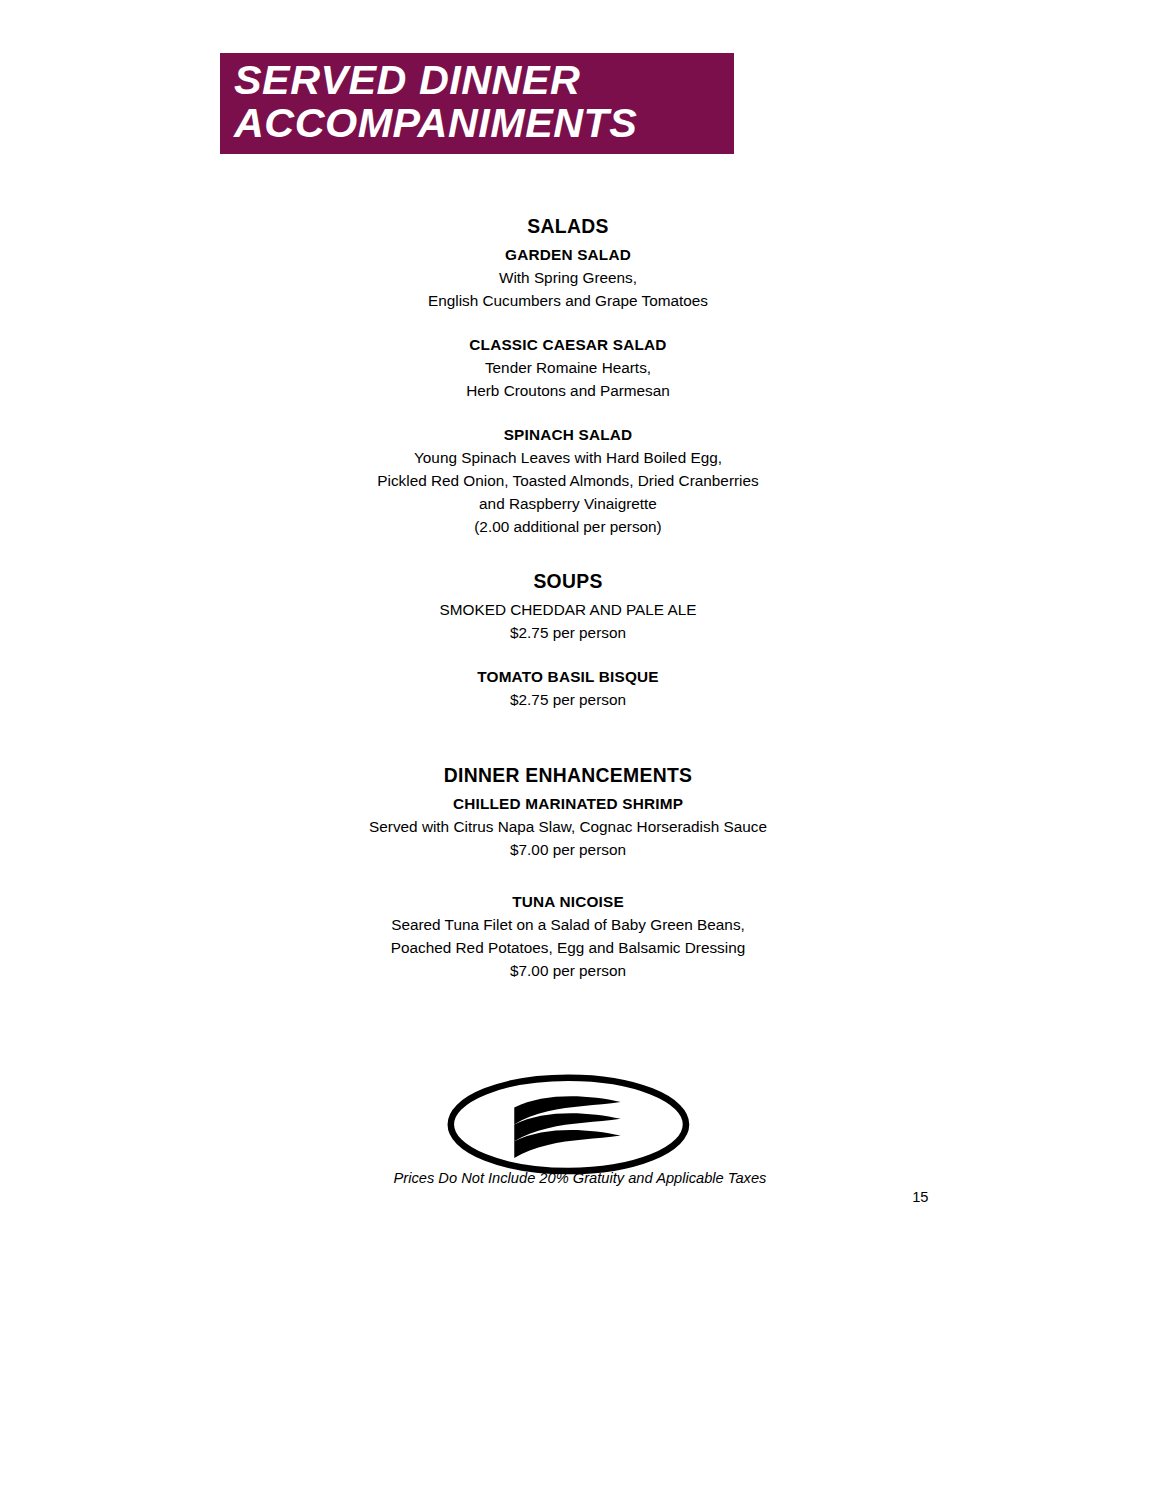SERVED DINNER ACCOMPANIMENTS
SALADS
GARDEN SALAD
With Spring Greens,
English Cucumbers and Grape Tomatoes
CLASSIC CAESAR SALAD
Tender Romaine Hearts,
Herb Croutons and Parmesan
SPINACH SALAD
Young Spinach Leaves with Hard Boiled Egg,
Pickled Red Onion, Toasted Almonds, Dried Cranberries
and Raspberry Vinaigrette
(2.00 additional per person)
SOUPS
SMOKED CHEDDAR AND PALE ALE
$2.75 per person
TOMATO BASIL BISQUE
$2.75 per person
DINNER ENHANCEMENTS
CHILLED MARINATED SHRIMP
Served with Citrus Napa Slaw, Cognac Horseradish Sauce
$7.00 per person
TUNA NICOISE
Seared Tuna Filet on a Salad of Baby Green Beans,
Poached Red Potatoes, Egg and Balsamic Dressing
$7.00 per person
Prices Do Not Include 20% Gratuity and Applicable Taxes
15